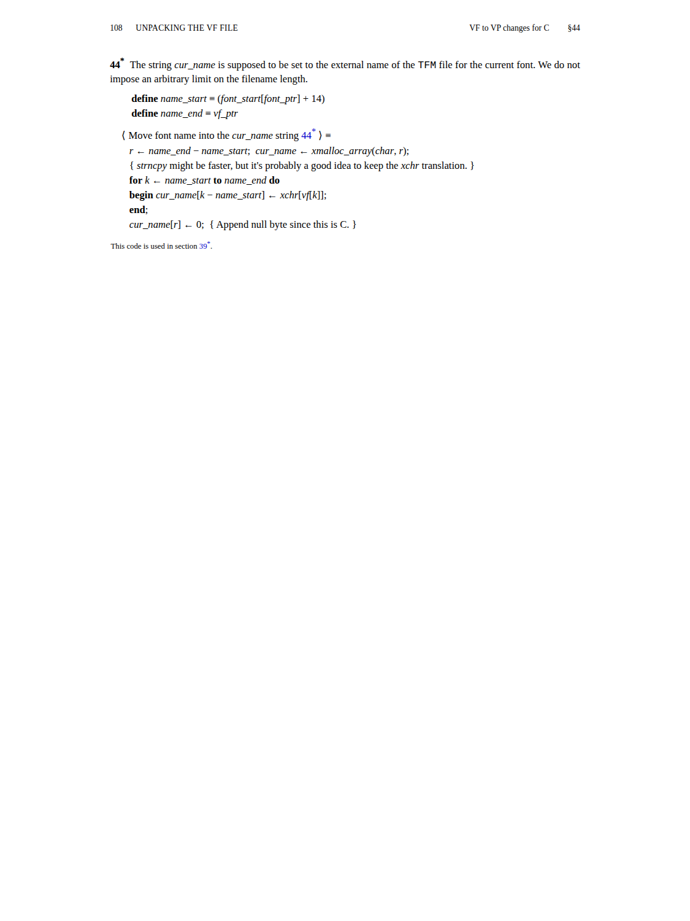108 UNPACKING THE VF FILE VF to VP changes for C §44
44* The string cur_name is supposed to be set to the external name of the TFM file for the current font. We do not impose an arbitrary limit on the filename length.
define name_start ≡ (font_start[font_ptr] + 14)
define name_end ≡ vf_ptr
⟨ Move font name into the cur_name string 44* ⟩ ≡
r ← name_end − name_start; cur_name ← xmalloc_array(char, r);
{ strncpy might be faster, but it's probably a good idea to keep the xchr translation. }
for k ← name_start to name_end do
begin cur_name[k − name_start] ← xchr[vf[k]];
end;
cur_name[r] ← 0; { Append null byte since this is C. }
This code is used in section 39*.